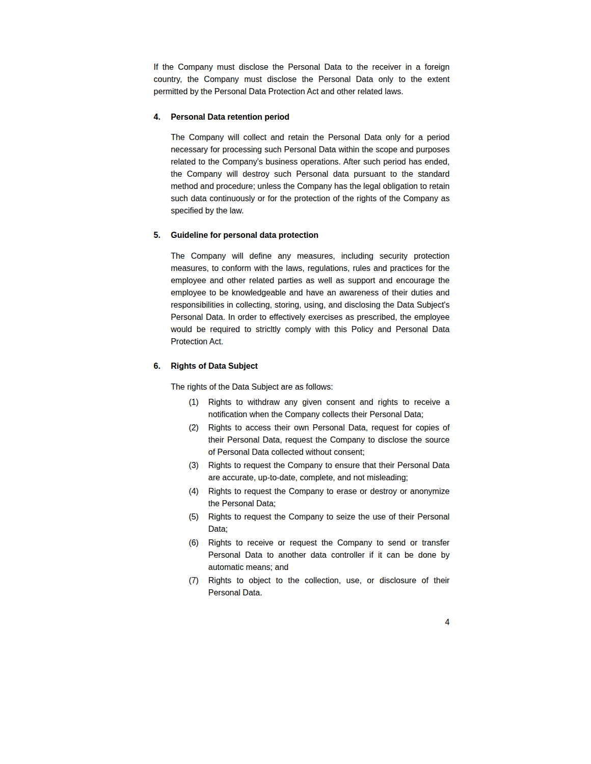If the Company must disclose the Personal Data to the receiver in a foreign country, the Company must disclose the Personal Data only to the extent permitted by the Personal Data Protection Act and other related laws.
Personal Data retention period
The Company will collect and retain the Personal Data only for a period necessary for processing such Personal Data within the scope and purposes related to the Company's business operations. After such period has ended, the Company will destroy such Personal data pursuant to the standard method and procedure; unless the Company has the legal obligation to retain such data continuously or for the protection of the rights of the Company as specified by the law.
Guideline for personal data protection
The Company will define any measures, including security protection measures, to conform with the laws, regulations, rules and practices for the employee and other related parties as well as support and encourage the employee to be knowledgeable and have an awareness of their duties and responsibilities in collecting, storing, using, and disclosing the Data Subject's Personal Data. In order to effectively exercises as prescribed, the employee would be required to stricltly comply with this Policy and Personal Data Protection Act.
Rights of Data Subject
The rights of the Data Subject are as follows:
Rights to withdraw any given consent and rights to receive a notification when the Company collects their Personal Data;
Rights to access their own Personal Data, request for copies of their Personal Data, request the Company to disclose the source of Personal Data collected without consent;
Rights to request the Company to ensure that their Personal Data are accurate, up-to-date, complete, and not misleading;
Rights to request the Company to erase or destroy or anonymize the Personal Data;
Rights to request the Company to seize the use of their Personal Data;
Rights to receive or request the Company to send or transfer Personal Data to another data controller if it can be done by automatic means; and
Rights to object to the collection, use, or disclosure of their Personal Data.
4